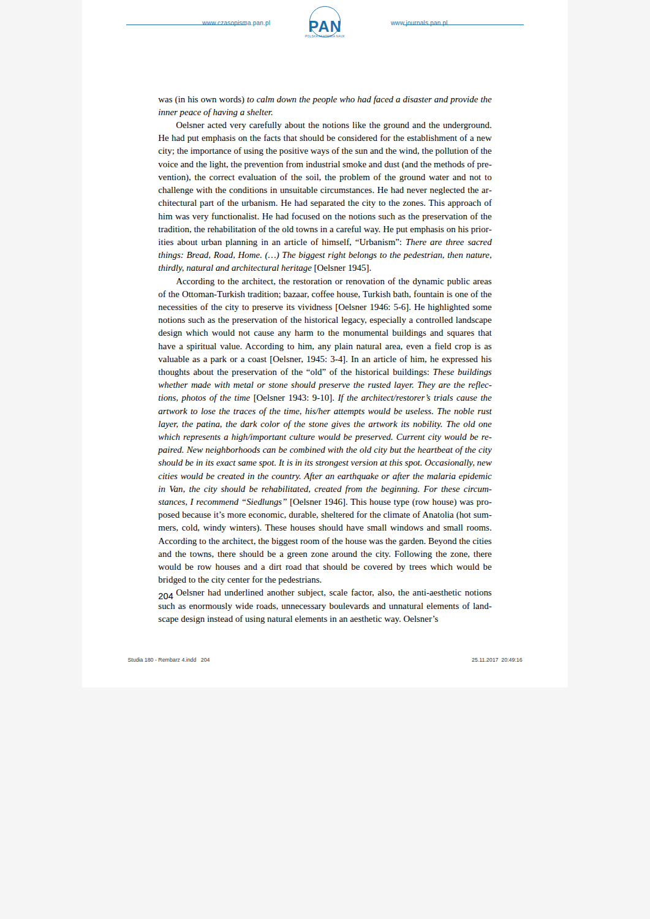www.czasopisma.pan.pl
PAN
POLSKA AKADEMIA NAUK
www.journals.pan.pl
was (in his own words) to calm down the people who had faced a disaster and provide the inner peace of having a shelter.
Oelsner acted very carefully about the notions like the ground and the underground. He had put emphasis on the facts that should be considered for the establishment of a new city; the importance of using the positive ways of the sun and the wind, the pollution of the voice and the light, the prevention from industrial smoke and dust (and the methods of prevention), the correct evaluation of the soil, the problem of the ground water and not to challenge with the conditions in unsuitable circumstances. He had never neglected the architectural part of the urbanism. He had separated the city to the zones. This approach of him was very functionalist. He had focused on the notions such as the preservation of the tradition, the rehabilitation of the old towns in a careful way. He put emphasis on his priorities about urban planning in an article of himself, “Urbanism”: There are three sacred things: Bread, Road, Home. (…) The biggest right belongs to the pedestrian, then nature, thirdly, natural and architectural heritage [Oelsner 1945].
According to the architect, the restoration or renovation of the dynamic public areas of the Ottoman-Turkish tradition; bazaar, coffee house, Turkish bath, fountain is one of the necessities of the city to preserve its vividness [Oelsner 1946: 5-6]. He highlighted some notions such as the preservation of the historical legacy, especially a controlled landscape design which would not cause any harm to the monumental buildings and squares that have a spiritual value. According to him, any plain natural area, even a field crop is as valuable as a park or a coast [Oelsner, 1945: 3-4]. In an article of him, he expressed his thoughts about the preservation of the “old” of the historical buildings: These buildings whether made with metal or stone should preserve the rusted layer. They are the reflections, photos of the time [Oelsner 1943: 9-10]. If the architect/restorer’s trials cause the artwork to lose the traces of the time, his/her attempts would be useless. The noble rust layer, the patina, the dark color of the stone gives the artwork its nobility. The old one which represents a high/important culture would be preserved. Current city would be repaired. New neighborhoods can be combined with the old city but the heartbeat of the city should be in its exact same spot. It is in its strongest version at this spot. Occasionally, new cities would be created in the country. After an earthquake or after the malaria epidemic in Van, the city should be rehabilitated, created from the beginning. For these circumstances, I recommend “Siedlungs” [Oelsner 1946]. This house type (row house) was proposed because it’s more economic, durable, sheltered for the climate of Anatolia (hot summers, cold, windy winters). These houses should have small windows and small rooms. According to the architect, the biggest room of the house was the garden. Beyond the cities and the towns, there should be a green zone around the city. Following the zone, there would be row houses and a dirt road that should be covered by trees which would be bridged to the city center for the pedestrians.
Oelsner had underlined another subject, scale factor, also, the anti-aesthetic notions such as enormously wide roads, unnecessary boulevards and unnatural elements of landscape design instead of using natural elements in an aesthetic way. Oelsner’s
204
Studia 180 - Rembarz 4.indd 204 25.11.2017 20:49:16